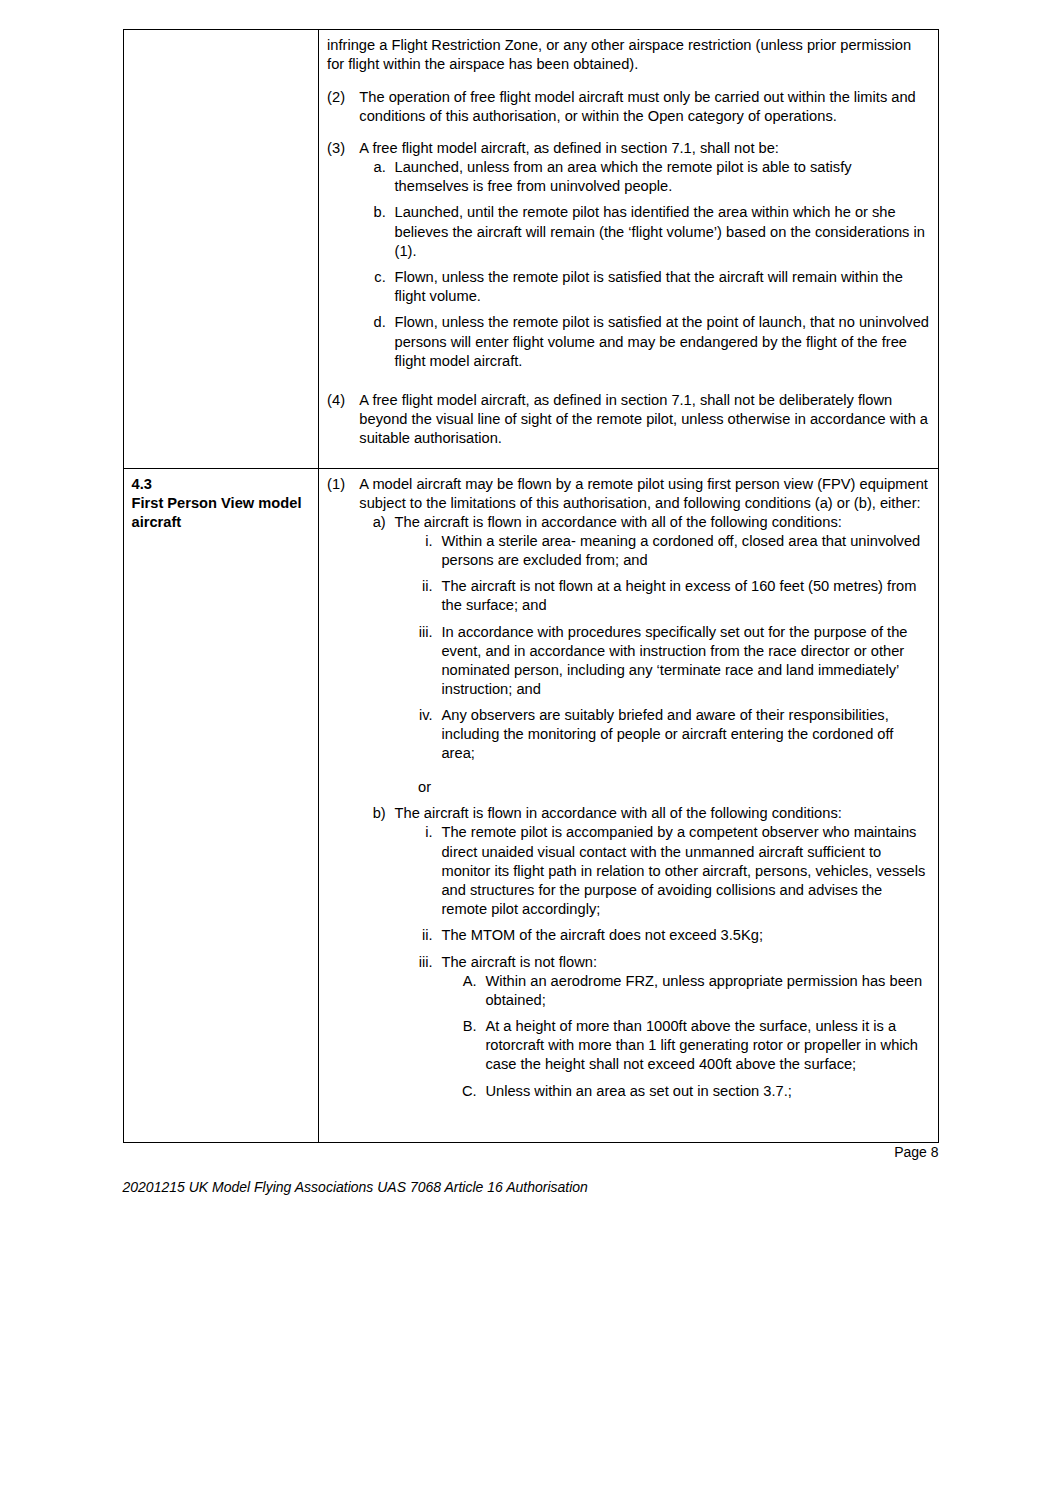| | infringe a Flight Restriction Zone, or any other airspace restriction (unless prior permission for flight within the airspace has been obtained). (2) The operation of free flight model aircraft must only be carried out within the limits and conditions of this authorisation, or within the Open category of operations. (3) A free flight model aircraft, as defined in section 7.1, shall not be: a. Launched, unless from an area which the remote pilot is able to satisfy themselves is free from uninvolved people. b. Launched, until the remote pilot has identified the area within which he or she believes the aircraft will remain (the ‘flight volume’) based on the considerations in (1). c. Flown, unless the remote pilot is satisfied that the aircraft will remain within the flight volume. d. Flown, unless the remote pilot is satisfied at the point of launch, that no uninvolved persons will enter flight volume and may be endangered by the flight of the free flight model aircraft. (4) A free flight model aircraft, as defined in section 7.1, shall not be deliberately flown beyond the visual line of sight of the remote pilot, unless otherwise in accordance with a suitable authorisation. |
| 4.3 First Person View model aircraft | (1) A model aircraft may be flown by a remote pilot using first person view (FPV) equipment subject to the limitations of this authorisation, and following conditions (a) or (b), either: a) The aircraft is flown in accordance with all of the following conditions: i. Within a sterile area- meaning a cordoned off, closed area that uninvolved persons are excluded from; and ii. The aircraft is not flown at a height in excess of 160 feet (50 metres) from the surface; and iii. In accordance with procedures specifically set out for the purpose of the event, and in accordance with instruction from the race director or other nominated person, including any ‘terminate race and land immediately’ instruction; and iv. Any observers are suitably briefed and aware of their responsibilities, including the monitoring of people or aircraft entering the cordoned off area; or b) The aircraft is flown in accordance with all of the following conditions: i. The remote pilot is accompanied by a competent observer who maintains direct unaided visual contact with the unmanned aircraft sufficient to monitor its flight path in relation to other aircraft, persons, vehicles, vessels and structures for the purpose of avoiding collisions and advises the remote pilot accordingly; ii. The MTOM of the aircraft does not exceed 3.5Kg; iii. The aircraft is not flown: A. Within an aerodrome FRZ, unless appropriate permission has been obtained; B. At a height of more than 1000ft above the surface, unless it is a rotorcraft with more than 1 lift generating rotor or propeller in which case the height shall not exceed 400ft above the surface; C. Unless within an area as set out in section 3.7.; |
Page 8
20201215 UK Model Flying Associations UAS 7068 Article 16 Authorisation